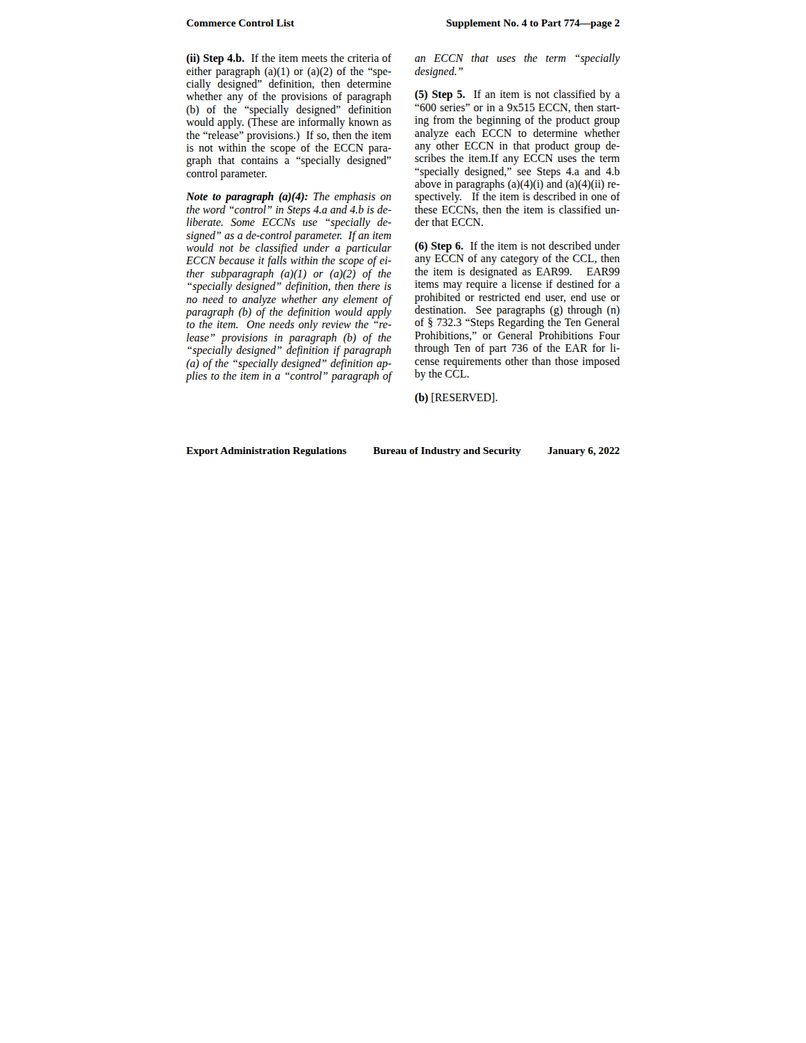Commerce Control List
Supplement No. 4 to Part 774—page 2
(ii) Step 4.b. If the item meets the criteria of either paragraph (a)(1) or (a)(2) of the “specially designed” definition, then determine whether any of the provisions of paragraph (b) of the “specially designed” definition would apply. (These are informally known as the “release” provisions.) If so, then the item is not within the scope of the ECCN paragraph that contains a “specially designed” control parameter.
Note to paragraph (a)(4): The emphasis on the word “control” in Steps 4.a and 4.b is deliberate. Some ECCNs use “specially designed” as a de-control parameter. If an item would not be classified under a particular ECCN because it falls within the scope of either subparagraph (a)(1) or (a)(2) of the “specially designed” definition, then there is no need to analyze whether any element of paragraph (b) of the definition would apply to the item. One needs only review the “release” provisions in paragraph (b) of the “specially designed” definition if paragraph (a) of the “specially designed” definition applies to the item in a “control” paragraph of an ECCN that uses the term “specially designed.”
(5) Step 5. If an item is not classified by a “600 series” or in a 9x515 ECCN, then starting from the beginning of the product group analyze each ECCN to determine whether any other ECCN in that product group describes the item.If any ECCN uses the term “specially designed,” see Steps 4.a and 4.b above in paragraphs (a)(4)(i) and (a)(4)(ii) respectively. If the item is described in one of these ECCNs, then the item is classified under that ECCN.
(6) Step 6. If the item is not described under any ECCN of any category of the CCL, then the item is designated as EAR99. EAR99 items may require a license if destined for a prohibited or restricted end user, end use or destination. See paragraphs (g) through (n) of § 732.3 “Steps Regarding the Ten General Prohibitions,” or General Prohibitions Four through Ten of part 736 of the EAR for license requirements other than those imposed by the CCL.
(b) [RESERVED].
Export Administration Regulations
Bureau of Industry and Security
January 6, 2022